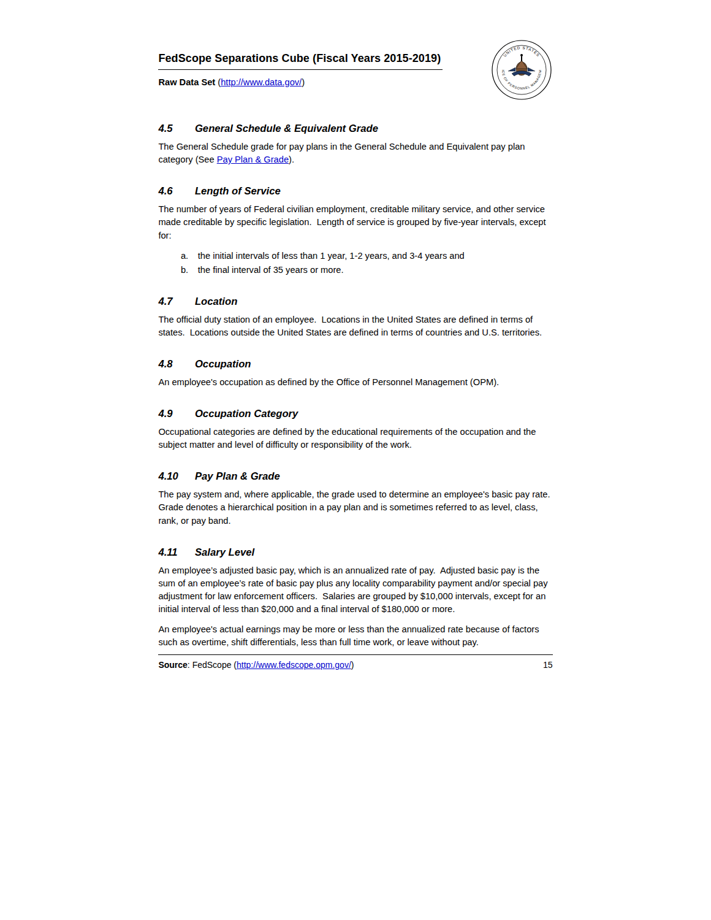FedScope Separations Cube (Fiscal Years 2015-2019)
Raw Data Set (http://www.data.gov/)
UNITED STATES OFFICE OF PERSONNEL MANAGEMENT
4.5 General Schedule & Equivalent Grade
The General Schedule grade for pay plans in the General Schedule and Equivalent pay plan category (See Pay Plan & Grade).
4.6 Length of Service
The number of years of Federal civilian employment, creditable military service, and other service made creditable by specific legislation. Length of service is grouped by five-year intervals, except for:
the initial intervals of less than 1 year, 1-2 years, and 3-4 years and
the final interval of 35 years or more.
4.7 Location
The official duty station of an employee. Locations in the United States are defined in terms of states. Locations outside the United States are defined in terms of countries and U.S. territories.
4.8 Occupation
An employee's occupation as defined by the Office of Personnel Management (OPM).
4.9 Occupation Category
Occupational categories are defined by the educational requirements of the occupation and the subject matter and level of difficulty or responsibility of the work.
4.10 Pay Plan & Grade
The pay system and, where applicable, the grade used to determine an employee's basic pay rate. Grade denotes a hierarchical position in a pay plan and is sometimes referred to as level, class, rank, or pay band.
4.11 Salary Level
An employee’s adjusted basic pay, which is an annualized rate of pay. Adjusted basic pay is the sum of an employee’s rate of basic pay plus any locality comparability payment and/or special pay adjustment for law enforcement officers. Salaries are grouped by $10,000 intervals, except for an initial interval of less than $20,000 and a final interval of $180,000 or more.
An employee's actual earnings may be more or less than the annualized rate because of factors such as overtime, shift differentials, less than full time work, or leave without pay.
Source: FedScope (http://www.fedscope.opm.gov/)
15